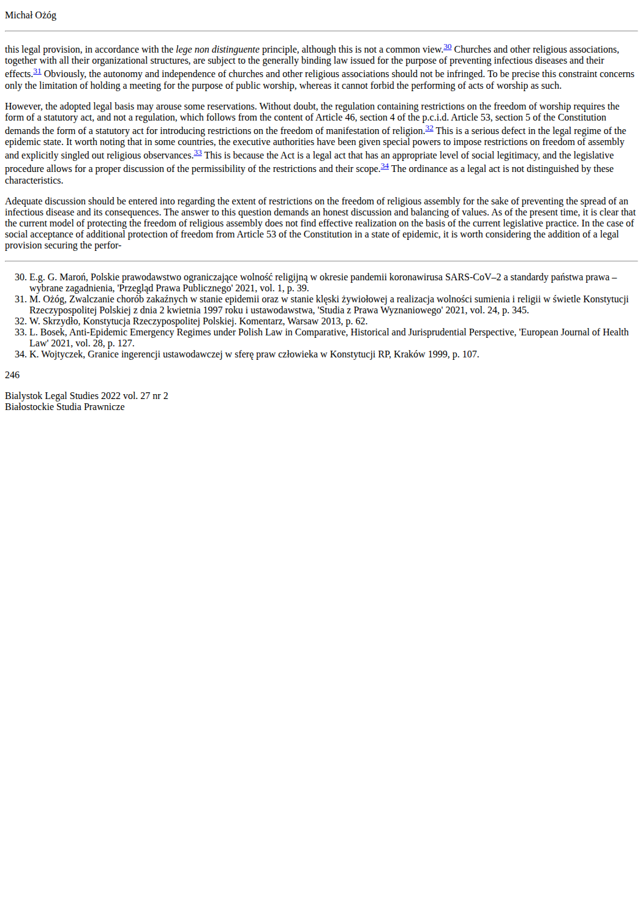Michał Ożóg
this legal provision, in accordance with the lege non distinguente principle, although this is not a common view.30 Churches and other religious associations, together with all their organizational structures, are subject to the generally binding law issued for the purpose of preventing infectious diseases and their effects.31 Obviously, the autonomy and independence of churches and other religious associations should not be infringed. To be precise this constraint concerns only the limitation of holding a meeting for the purpose of public worship, whereas it cannot forbid the performing of acts of worship as such.
However, the adopted legal basis may arouse some reservations. Without doubt, the regulation containing restrictions on the freedom of worship requires the form of a statutory act, and not a regulation, which follows from the content of Article 46, section 4 of the p.c.i.d. Article 53, section 5 of the Constitution demands the form of a statutory act for introducing restrictions on the freedom of manifestation of religion.32 This is a serious defect in the legal regime of the epidemic state. It worth noting that in some countries, the executive authorities have been given special powers to impose restrictions on freedom of assembly and explicitly singled out religious observances.33 This is because the Act is a legal act that has an appropriate level of social legitimacy, and the legislative procedure allows for a proper discussion of the permissibility of the restrictions and their scope.34 The ordinance as a legal act is not distinguished by these characteristics.
Adequate discussion should be entered into regarding the extent of restrictions on the freedom of religious assembly for the sake of preventing the spread of an infectious disease and its consequences. The answer to this question demands an honest discussion and balancing of values. As of the present time, it is clear that the current model of protecting the freedom of religious assembly does not find effective realization on the basis of the current legislative practice. In the case of social acceptance of additional protection of freedom from Article 53 of the Constitution in a state of epidemic, it is worth considering the addition of a legal provision securing the perfor-
E.g. G. Maroń, Polskie prawodawstwo ograniczające wolność religijną w okresie pandemii koronawirusa SARS-CoV–2 a standardy państwa prawa – wybrane zagadnienia, 'Przegląd Prawa Publicznego' 2021, vol. 1, p. 39.
M. Ożóg, Zwalczanie chorób zakaźnych w stanie epidemii oraz w stanie klęski żywiołowej a realizacja wolności sumienia i religii w świetle Konstytucji Rzeczypospolitej Polskiej z dnia 2 kwietnia 1997 roku i ustawodawstwa, 'Studia z Prawa Wyznaniowego' 2021, vol. 24, p. 345.
W. Skrzydło, Konstytucja Rzeczypospolitej Polskiej. Komentarz, Warsaw 2013, p. 62.
L. Bosek, Anti-Epidemic Emergency Regimes under Polish Law in Comparative, Historical and Jurisprudential Perspective, 'European Journal of Health Law' 2021, vol. 28, p. 127.
K. Wojtyczek, Granice ingerencji ustawodawczej w sferę praw człowieka w Konstytucji RP, Kraków 1999, p. 107.
246
Bialystok Legal Studies 2022 vol. 27 nr 2
Białostockie Studia Prawnicze